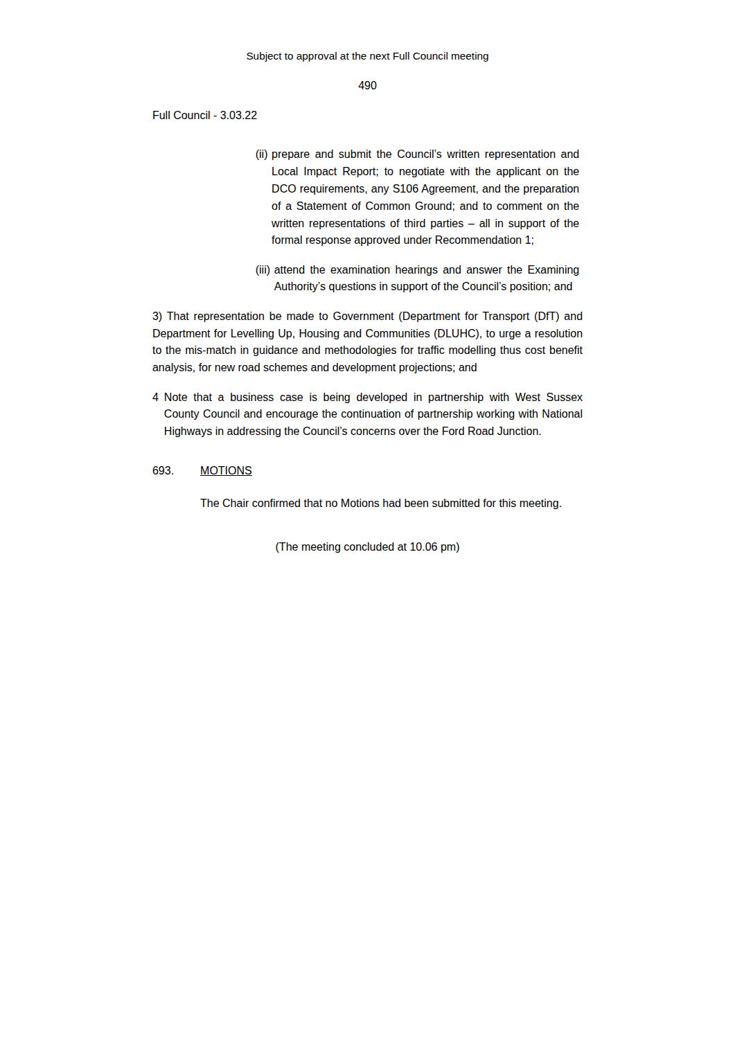Subject to approval at the next Full Council meeting
490
Full Council - 3.03.22
(ii) prepare and submit the Council’s written representation and Local Impact Report; to negotiate with the applicant on the DCO requirements, any S106 Agreement, and the preparation of a Statement of Common Ground; and to comment on the written representations of third parties – all in support of the formal response approved under Recommendation 1;
(iii) attend the examination hearings and answer the Examining Authority’s questions in support of the Council’s position; and
3) That representation be made to Government (Department for Transport (DfT) and Department for Levelling Up, Housing and Communities (DLUHC), to urge a resolution to the mis-match in guidance and methodologies for traffic modelling thus cost benefit analysis, for new road schemes and development projections; and
4 Note that a business case is being developed in partnership with West Sussex County Council and encourage the continuation of partnership working with National Highways in addressing the Council’s concerns over the Ford Road Junction.
693. Motions
The Chair confirmed that no Motions had been submitted for this meeting.
(The meeting concluded at 10.06 pm)